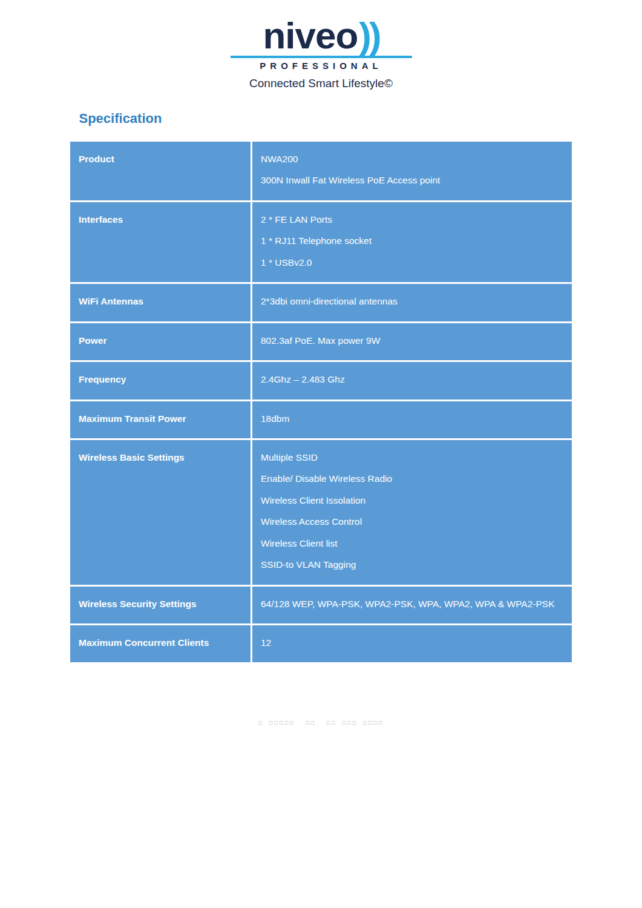niveo))
Professional
Connected Smart Lifestyle©
Specification
| Product | NWA200 300N Inwall Fat Wireless PoE Access point |
| Interfaces | 2 * FE LAN Ports 1 * RJ11 Telephone socket 1 * USBv2.0 |
| WiFi Antennas | 2*3dbi omni-directional antennas |
| Power | 802.3af PoE. Max power 9W |
| Frequency | 2.4Ghz – 2.483 Ghz |
| Maximum Transit Power | 18dbm |
| Wireless Basic Settings | Multiple SSID Enable/ Disable Wireless Radio Wireless Client Issolation Wireless Access Control Wireless Client list SSID-to VLAN Tagging |
| Wireless Security Settings | 64/128 WEP, WPA-PSK, WPA2-PSK, WPA, WPA2, WPA & WPA2-PSK |
| Maximum Concurrent Clients | 12 |
☐ ☐☐☐☐☐ ☐☐ ☐☐ ☐☐☐ ☐☐☐☐